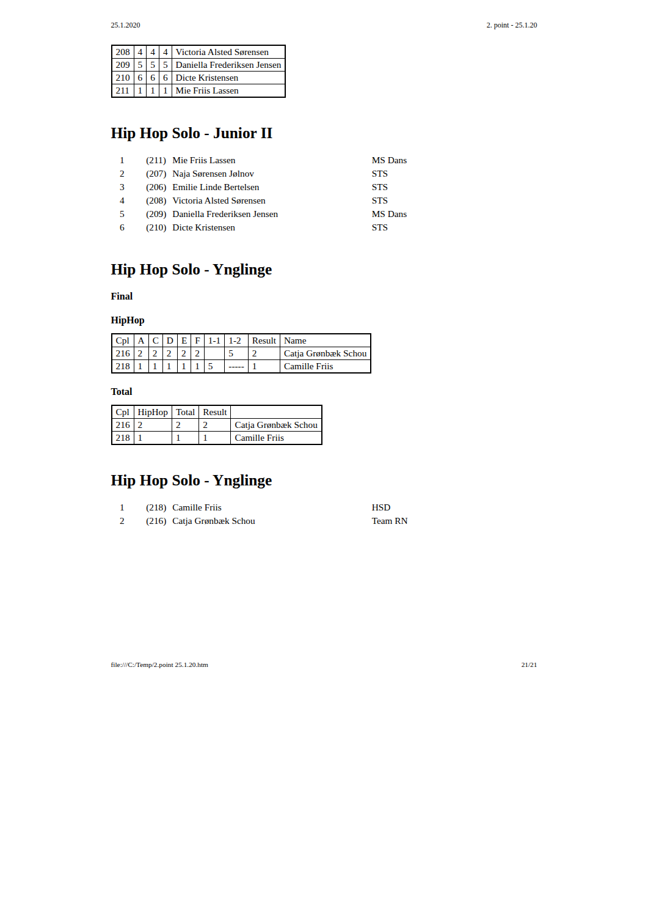25.1.2020 2. point - 25.1.20
| 208 | 4 | 4 | 4 | Victoria Alsted Sørensen |
| 209 | 5 | 5 | 5 | Daniella Frederiksen Jensen |
| 210 | 6 | 6 | 6 | Dicte Kristensen |
| 211 | 1 | 1 | 1 | Mie Friis Lassen |
Hip Hop Solo - Junior II
| 1 | (211) | Mie Friis Lassen | MS Dans |
| 2 | (207) | Naja Sørensen Jølnov | STS |
| 3 | (206) | Emilie Linde Bertelsen | STS |
| 4 | (208) | Victoria Alsted Sørensen | STS |
| 5 | (209) | Daniella Frederiksen Jensen | MS Dans |
| 6 | (210) | Dicte Kristensen | STS |
Hip Hop Solo - Ynglinge
Final
HipHop
| Cpl | A | C | D | E | F | 1-1 | 1-2 | Result | Name |
| --- | --- | --- | --- | --- | --- | --- | --- | --- | --- |
| 216 | 2 | 2 | 2 | 2 | 2 | | 5 | 2 | Catja Grønbæk Schou |
| 218 | 1 | 1 | 1 | 1 | 1 | 5 | ----- | 1 | Camille Friis |
Total
| Cpl | HipHop | Total | Result | |
| --- | --- | --- | --- | --- |
| 216 | 2 | 2 | 2 | Catja Grønbæk Schou |
| 218 | 1 | 1 | 1 | Camille Friis |
Hip Hop Solo - Ynglinge
| 1 | (218) | Camille Friis | HSD |
| 2 | (216) | Catja Grønbæk Schou | Team RN |
file:///C:/Temp/2.point 25.1.20.htm 21/21